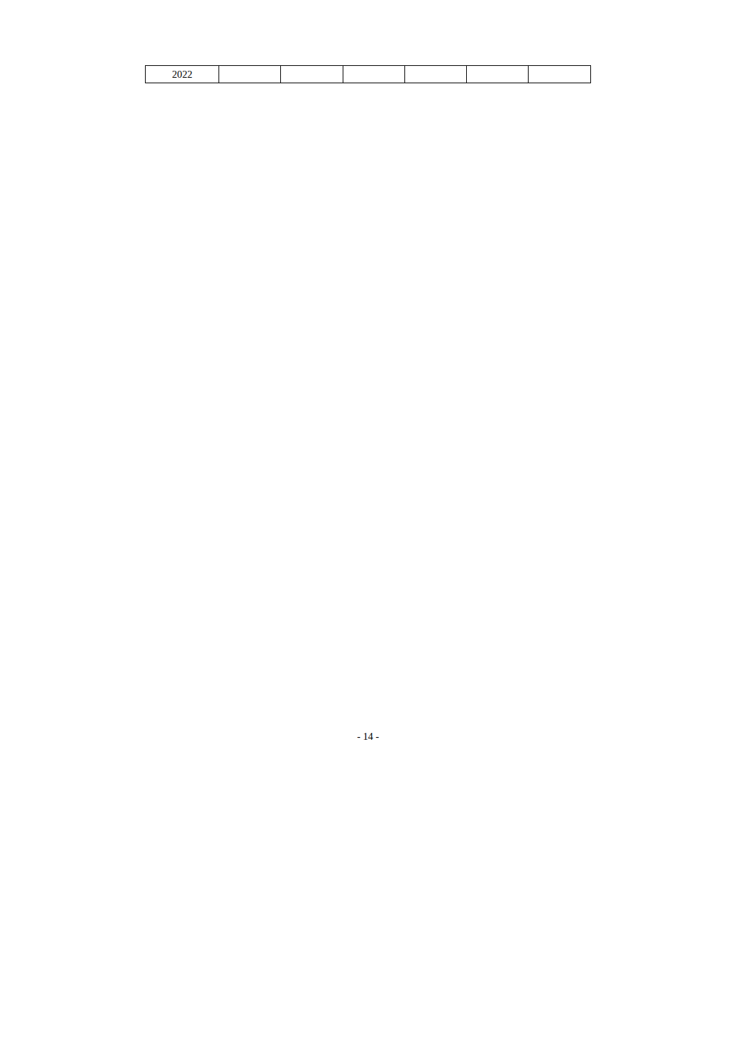| 2022 | | | | | | |
- 14 -